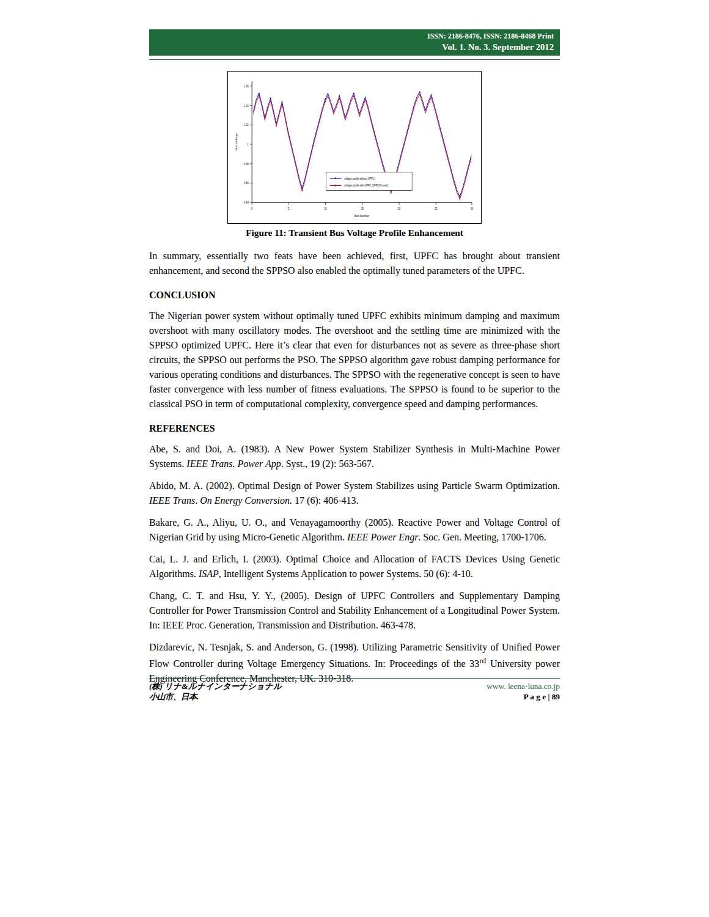ISSN: 2186-8476, ISSN: 2186-8468 Print
Vol. 1. No. 3. September 2012
1.06 1.04 1.02 1 0.98 0.96 0.94 0 5 10 15 20 25 30 Bus Number Bus Voltage voltage profile without UPFC voltage profile with UPFC (SPPSO tuned)
Figure 11: Transient Bus Voltage Profile Enhancement
In summary, essentially two feats have been achieved, first, UPFC has brought about transient enhancement, and second the SPPSO also enabled the optimally tuned parameters of the UPFC.
Conclusion
The Nigerian power system without optimally tuned UPFC exhibits minimum damping and maximum overshoot with many oscillatory modes. The overshoot and the settling time are minimized with the SPPSO optimized UPFC. Here it’s clear that even for disturbances not as severe as three-phase short circuits, the SPPSO out performs the PSO. The SPPSO algorithm gave robust damping performance for various operating conditions and disturbances. The SPPSO with the regenerative concept is seen to have faster convergence with less number of fitness evaluations. The SPPSO is found to be superior to the classical PSO in term of computational complexity, convergence speed and damping performances.
References
Abe, S. and Doi, A. (1983). A New Power System Stabilizer Synthesis in Multi-Machine Power Systems. IEEE Trans. Power App. Syst., 19 (2): 563-567.
Abido, M. A. (2002). Optimal Design of Power System Stabilizes using Particle Swarm Optimization. IEEE Trans. On Energy Conversion. 17 (6): 406-413.
Bakare, G. A., Aliyu, U. O., and Venayagamoorthy (2005). Reactive Power and Voltage Control of Nigerian Grid by using Micro-Genetic Algorithm. IEEE Power Engr. Soc. Gen. Meeting, 1700-1706.
Cai, L. J. and Erlich, I. (2003). Optimal Choice and Allocation of FACTS Devices Using Genetic Algorithms. ISAP, Intelligent Systems Application to power Systems. 50 (6): 4-10.
Chang, C. T. and Hsu, Y. Y., (2005). Design of UPFC Controllers and Supplementary Damping Controller for Power Transmission Control and Stability Enhancement of a Longitudinal Power System. In: IEEE Proc. Generation, Transmission and Distribution. 463-478.
Dizdarevic, N. Tesnjak, S. and Anderson, G. (1998). Utilizing Parametric Sensitivity of Unified Power Flow Controller during Voltage Emergency Situations. In: Proceedings of the 33rd University power Engineering Conference, Manchester, UK. 310-318.
(株) リナ&ルナインターナショナル
小山市、日本.
www. leena-luna.co.jp
P a g e | 89